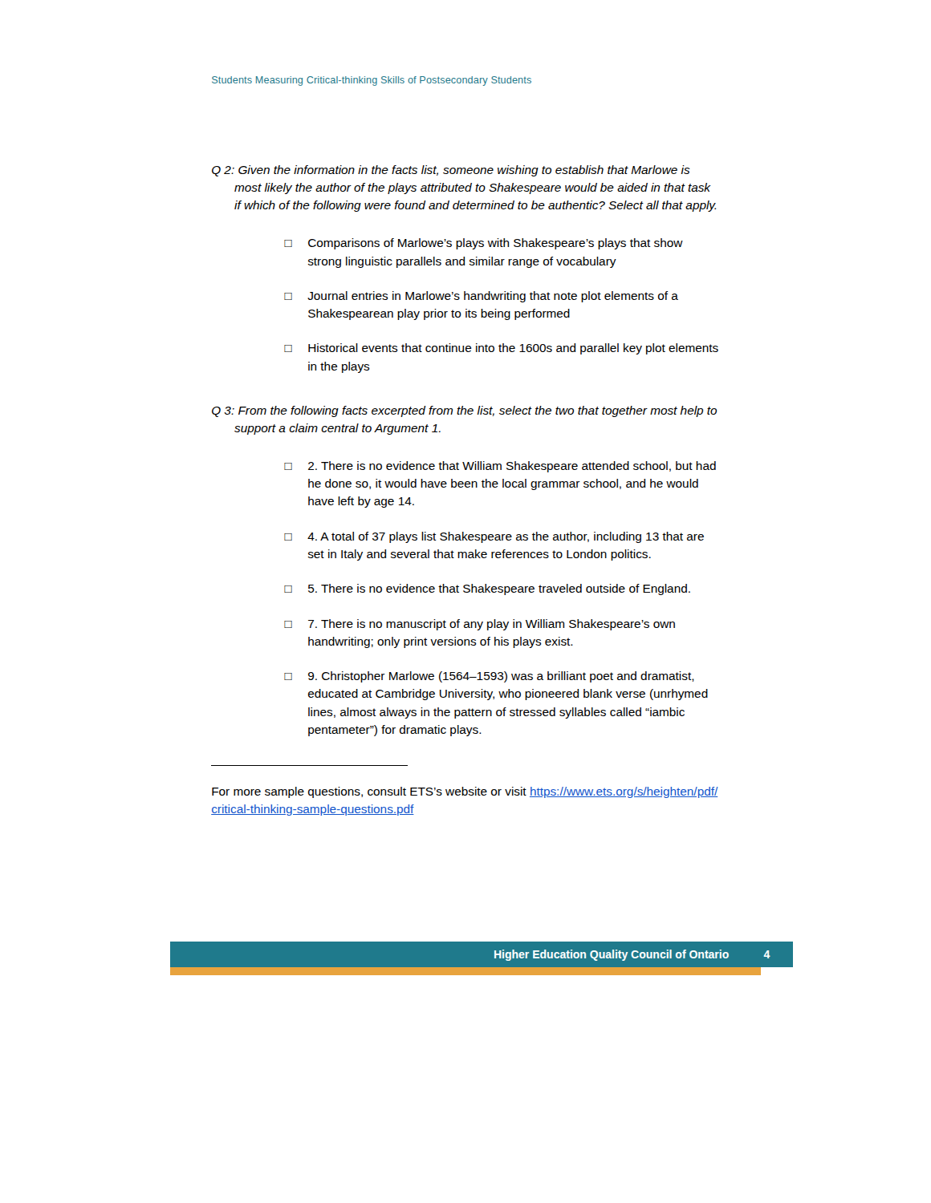Students Measuring Critical-thinking Skills of Postsecondary Students
Q 2: Given the information in the facts list, someone wishing to establish that Marlowe is most likely the author of the plays attributed to Shakespeare would be aided in that task if which of the following were found and determined to be authentic? Select all that apply.
Comparisons of Marlowe’s plays with Shakespeare’s plays that show strong linguistic parallels and similar range of vocabulary
Journal entries in Marlowe’s handwriting that note plot elements of a Shakespearean play prior to its being performed
Historical events that continue into the 1600s and parallel key plot elements in the plays
Q 3: From the following facts excerpted from the list, select the two that together most help to support a claim central to Argument 1.
2. There is no evidence that William Shakespeare attended school, but had he done so, it would have been the local grammar school, and he would have left by age 14.
4. A total of 37 plays list Shakespeare as the author, including 13 that are set in Italy and several that make references to London politics.
5. There is no evidence that Shakespeare traveled outside of England.
7. There is no manuscript of any play in William Shakespeare’s own handwriting; only print versions of his plays exist.
9. Christopher Marlowe (1564–1593) was a brilliant poet and dramatist, educated at Cambridge University, who pioneered blank verse (unrhymed lines, almost always in the pattern of stressed syllables called “iambic pentameter”) for dramatic plays.
For more sample questions, consult ETS’s website or visit https://www.ets.org/s/heighten/pdf/critical-thinking-sample-questions.pdf
Higher Education Quality Council of Ontario 4